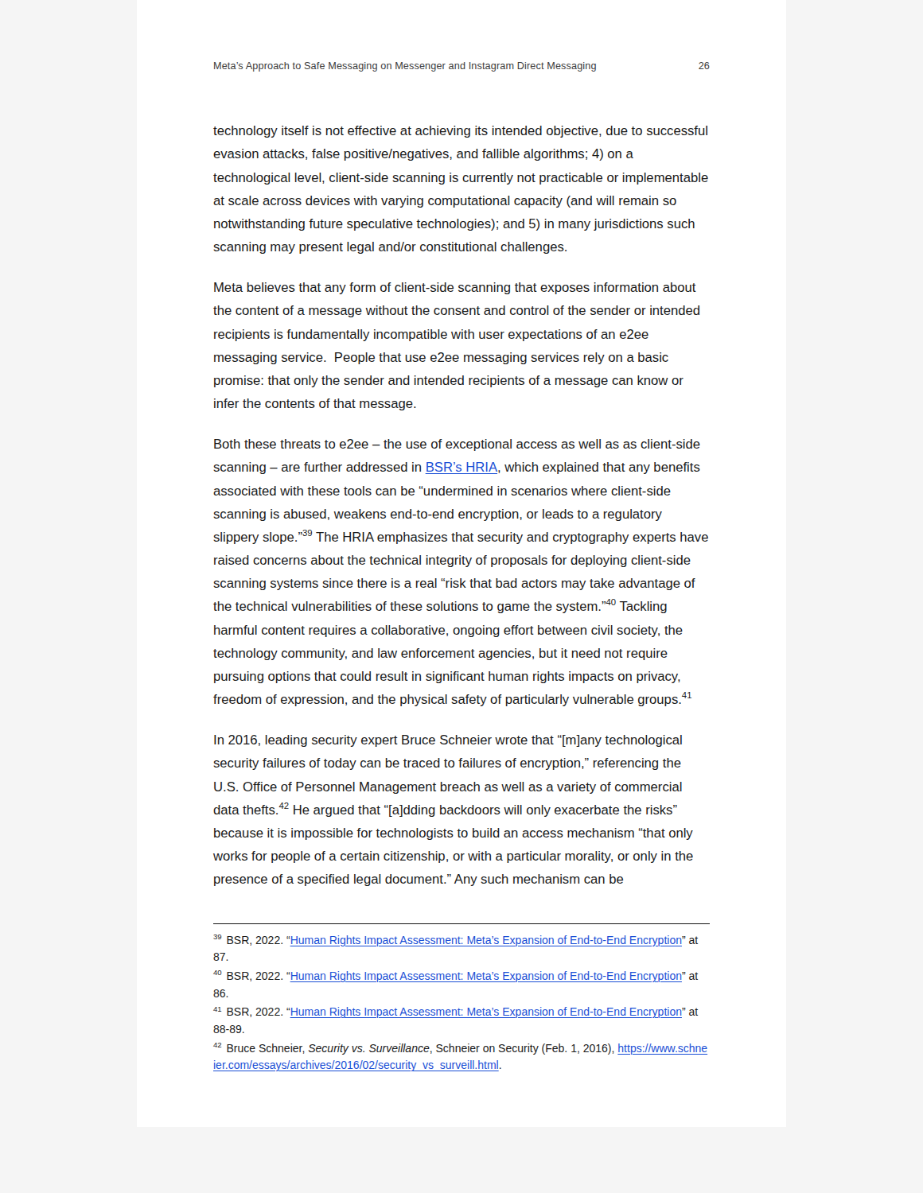Meta’s Approach to Safe Messaging on Messenger and Instagram Direct Messaging 26
technology itself is not effective at achieving its intended objective, due to successful evasion attacks, false positive/negatives, and fallible algorithms; 4) on a technological level, client-side scanning is currently not practicable or implementable at scale across devices with varying computational capacity (and will remain so notwithstanding future speculative technologies); and 5) in many jurisdictions such scanning may present legal and/or constitutional challenges.
Meta believes that any form of client-side scanning that exposes information about the content of a message without the consent and control of the sender or intended recipients is fundamentally incompatible with user expectations of an e2ee messaging service. People that use e2ee messaging services rely on a basic promise: that only the sender and intended recipients of a message can know or infer the contents of that message.
Both these threats to e2ee – the use of exceptional access as well as as client-side scanning – are further addressed in BSR’s HRIA, which explained that any benefits associated with these tools can be “undermined in scenarios where client-side scanning is abused, weakens end-to-end encryption, or leads to a regulatory slippery slope.”39 The HRIA emphasizes that security and cryptography experts have raised concerns about the technical integrity of proposals for deploying client-side scanning systems since there is a real “risk that bad actors may take advantage of the technical vulnerabilities of these solutions to game the system.”40 Tackling harmful content requires a collaborative, ongoing effort between civil society, the technology community, and law enforcement agencies, but it need not require pursuing options that could result in significant human rights impacts on privacy, freedom of expression, and the physical safety of particularly vulnerable groups.41
In 2016, leading security expert Bruce Schneier wrote that “[m]any technological security failures of today can be traced to failures of encryption,” referencing the U.S. Office of Personnel Management breach as well as a variety of commercial data thefts.42 He argued that “[a]dding backdoors will only exacerbate the risks” because it is impossible for technologists to build an access mechanism “that only works for people of a certain citizenship, or with a particular morality, or only in the presence of a specified legal document.” Any such mechanism can be
39 BSR, 2022. “Human Rights Impact Assessment: Meta’s Expansion of End-to-End Encryption” at 87.
40 BSR, 2022. “Human Rights Impact Assessment: Meta’s Expansion of End-to-End Encryption” at 86.
41 BSR, 2022. “Human Rights Impact Assessment: Meta’s Expansion of End-to-End Encryption” at 88-89.
42 Bruce Schneier, Security vs. Surveillance, Schneier on Security (Feb. 1, 2016), https://www.schneier.com/essays/archives/2016/02/security_vs_surveill.html.